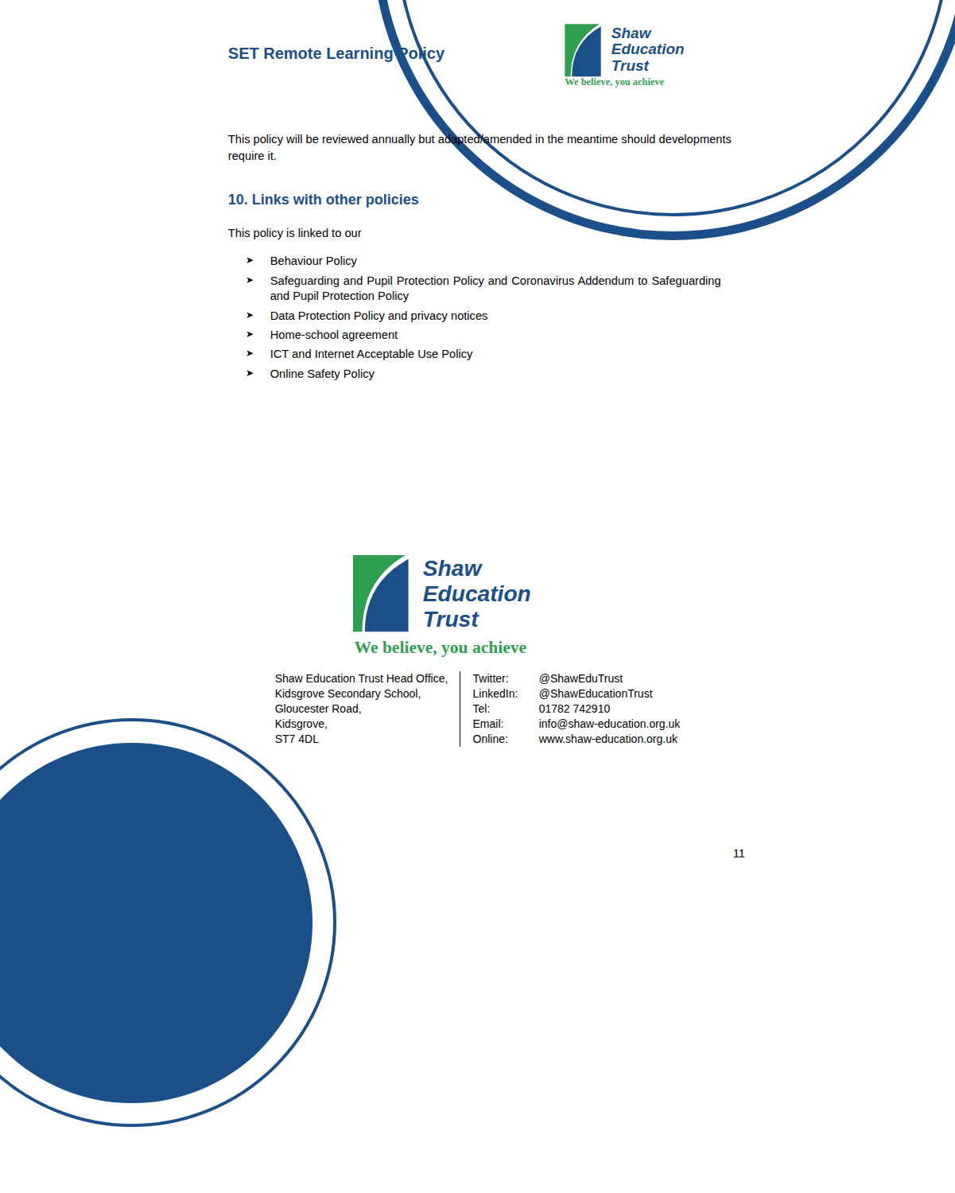SET Remote Learning Policy
This policy will be reviewed annually but adapted/amended in the meantime should developments require it.
10. Links with other policies
This policy is linked to our
Behaviour Policy
Safeguarding and Pupil Protection Policy and Coronavirus Addendum to Safeguarding and Pupil Protection Policy
Data Protection Policy and privacy notices
Home-school agreement
ICT and Internet Acceptable Use Policy
Online Safety Policy
| Shaw Education Trust Head Office, Kidsgrove Secondary School, Gloucester Road, Kidsgrove, ST7 4DL | Twitter: @ShawEduTrust LinkedIn: @ShawEducationTrust Tel: 01782 742910 Email: info@shaw-education.org.uk Online: www.shaw-education.org.uk |
11